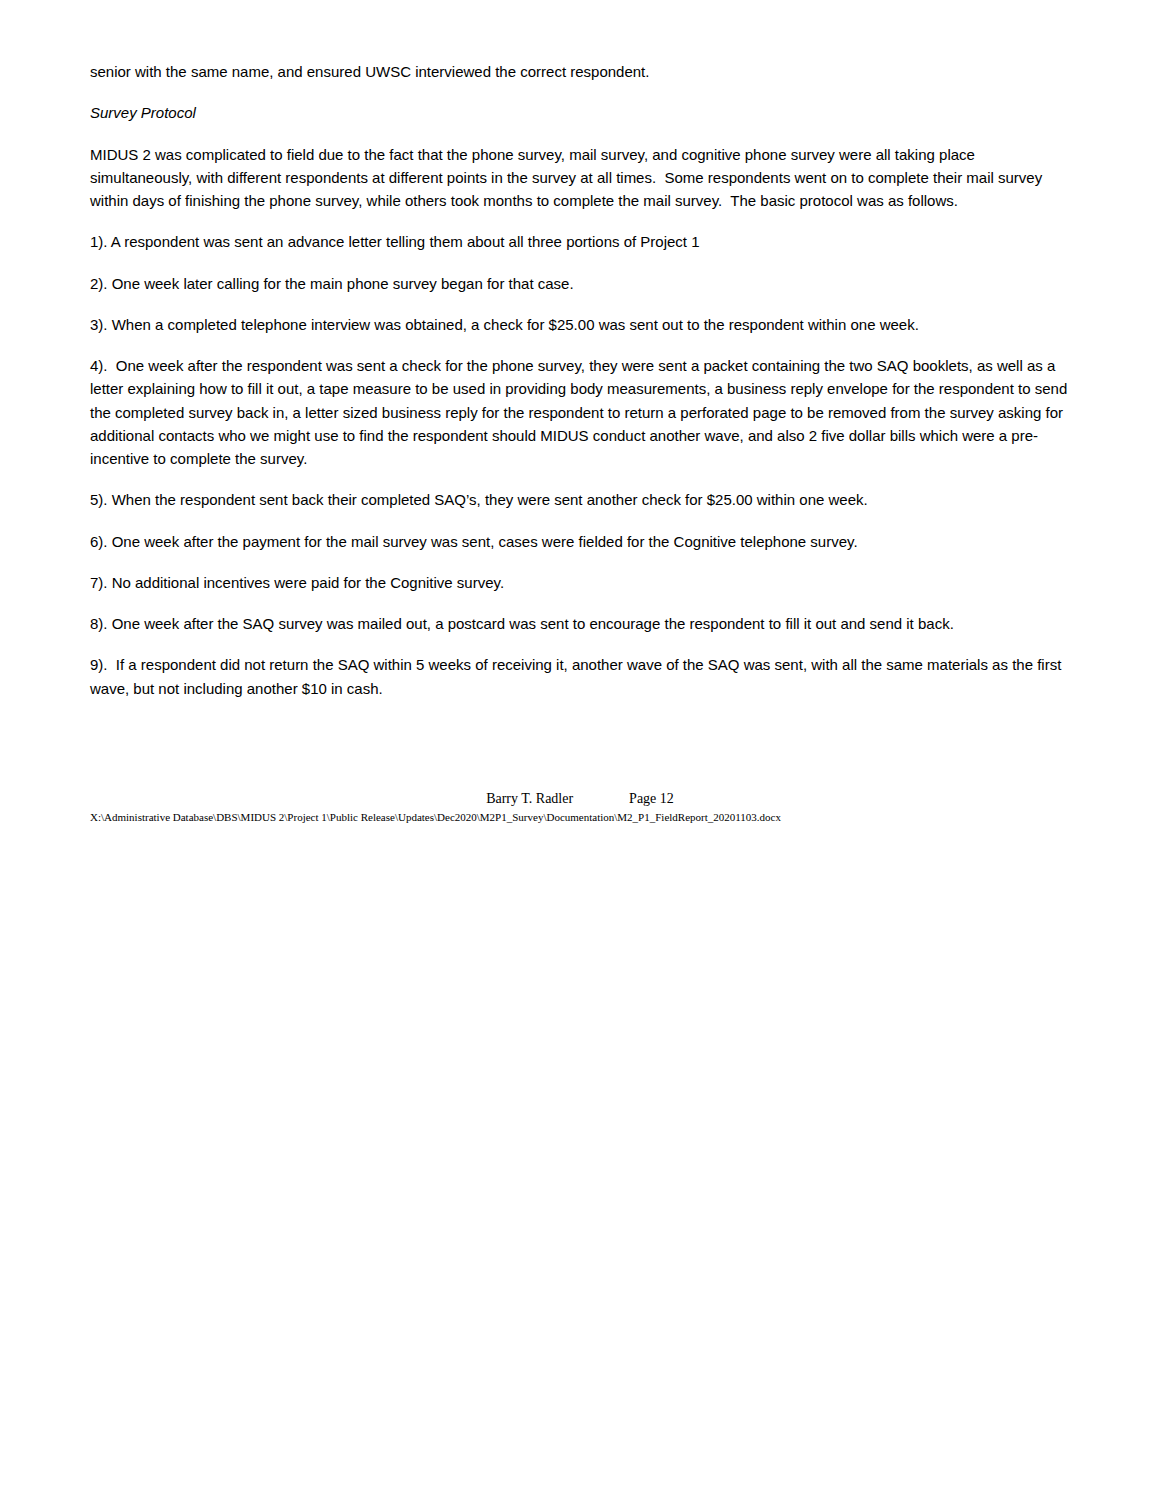senior with the same name, and ensured UWSC interviewed the correct respondent.
Survey Protocol
MIDUS 2 was complicated to field due to the fact that the phone survey, mail survey, and cognitive phone survey were all taking place simultaneously, with different respondents at different points in the survey at all times. Some respondents went on to complete their mail survey within days of finishing the phone survey, while others took months to complete the mail survey. The basic protocol was as follows.
1). A respondent was sent an advance letter telling them about all three portions of Project 1
2). One week later calling for the main phone survey began for that case.
3). When a completed telephone interview was obtained, a check for $25.00 was sent out to the respondent within one week.
4). One week after the respondent was sent a check for the phone survey, they were sent a packet containing the two SAQ booklets, as well as a letter explaining how to fill it out, a tape measure to be used in providing body measurements, a business reply envelope for the respondent to send the completed survey back in, a letter sized business reply for the respondent to return a perforated page to be removed from the survey asking for additional contacts who we might use to find the respondent should MIDUS conduct another wave, and also 2 five dollar bills which were a pre-incentive to complete the survey.
5). When the respondent sent back their completed SAQ’s, they were sent another check for $25.00 within one week.
6). One week after the payment for the mail survey was sent, cases were fielded for the Cognitive telephone survey.
7). No additional incentives were paid for the Cognitive survey.
8). One week after the SAQ survey was mailed out, a postcard was sent to encourage the respondent to fill it out and send it back.
9). If a respondent did not return the SAQ within 5 weeks of receiving it, another wave of the SAQ was sent, with all the same materials as the first wave, but not including another $10 in cash.
Barry T. Radler Page 12
X:\Administrative Database\DBS\MIDUS 2\Project 1\Public Release\Updates\Dec2020\M2P1_Survey\Documentation\M2_P1_FieldReport_20201103.docx